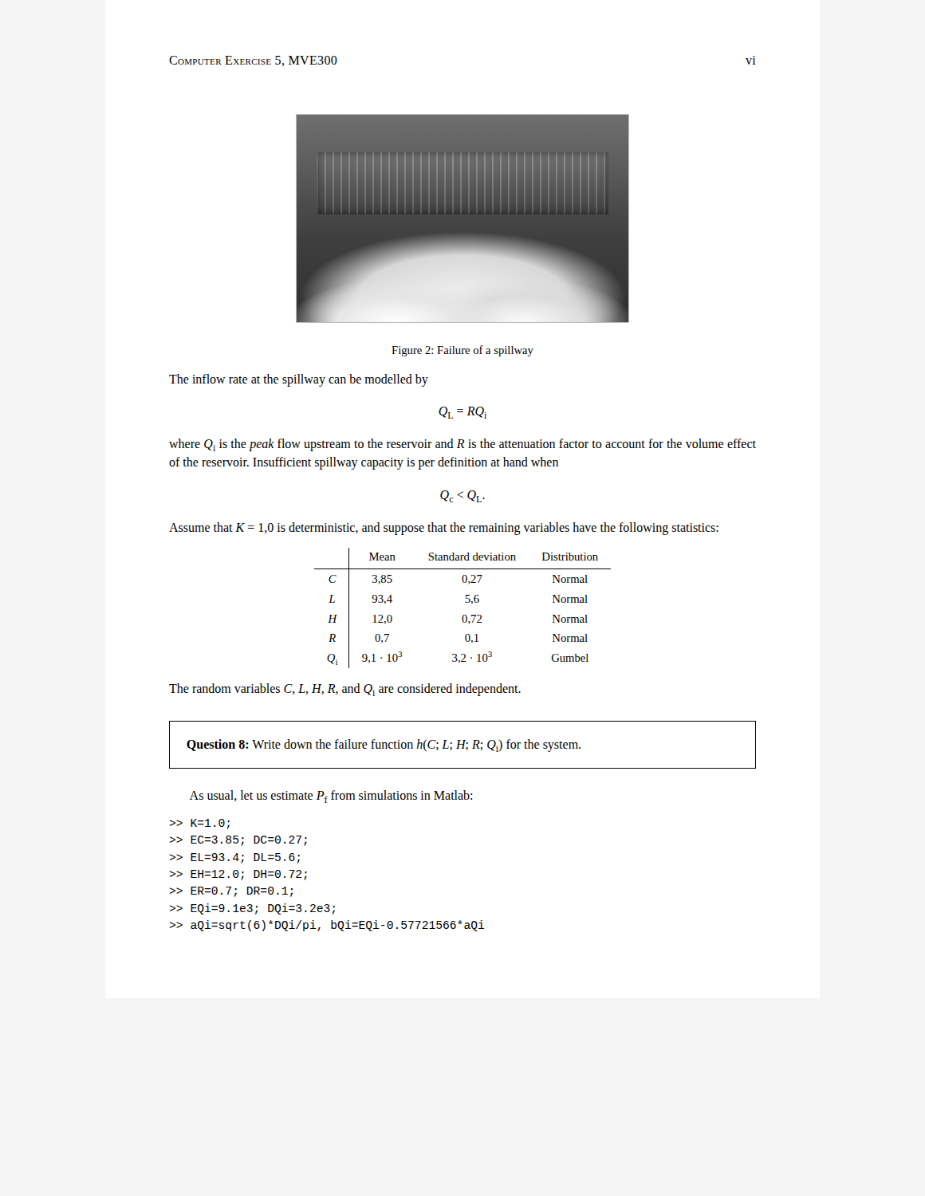Computer Exercise 5, MVE300 vi
Figure 2: Failure of a spillway
The inflow rate at the spillway can be modelled by
QL = RQi
where Qi is the peak flow upstream to the reservoir and R is the attenuation factor to account for the volume effect of the reservoir. Insufficient spillway capacity is per definition at hand when
Qc < QL.
Assume that K = 1,0 is deterministic, and suppose that the remaining variables have the following statistics:
| | Mean | Standard deviation | Distribution |
| --- | --- | --- | --- |
| C | 3,85 | 0,27 | Normal |
| L | 93,4 | 5,6 | Normal |
| H | 12,0 | 0,72 | Normal |
| R | 0,7 | 0,1 | Normal |
| Q i | 9,1 · 10 3 | 3,2 · 10 3 | Gumbel |
The random variables C, L, H, R, and Qi are considered independent.
Question 8: Write down the failure function h(C; L; H; R; Qi) for the system.
As usual, let us estimate Pf from simulations in Matlab:
>> K=1.0;
>> EC=3.85; DC=0.27;
>> EL=93.4; DL=5.6;
>> EH=12.0; DH=0.72;
>> ER=0.7; DR=0.1;
>> EQi=9.1e3; DQi=3.2e3;
>> aQi=sqrt(6)*DQi/pi, bQi=EQi-0.57721566*aQi